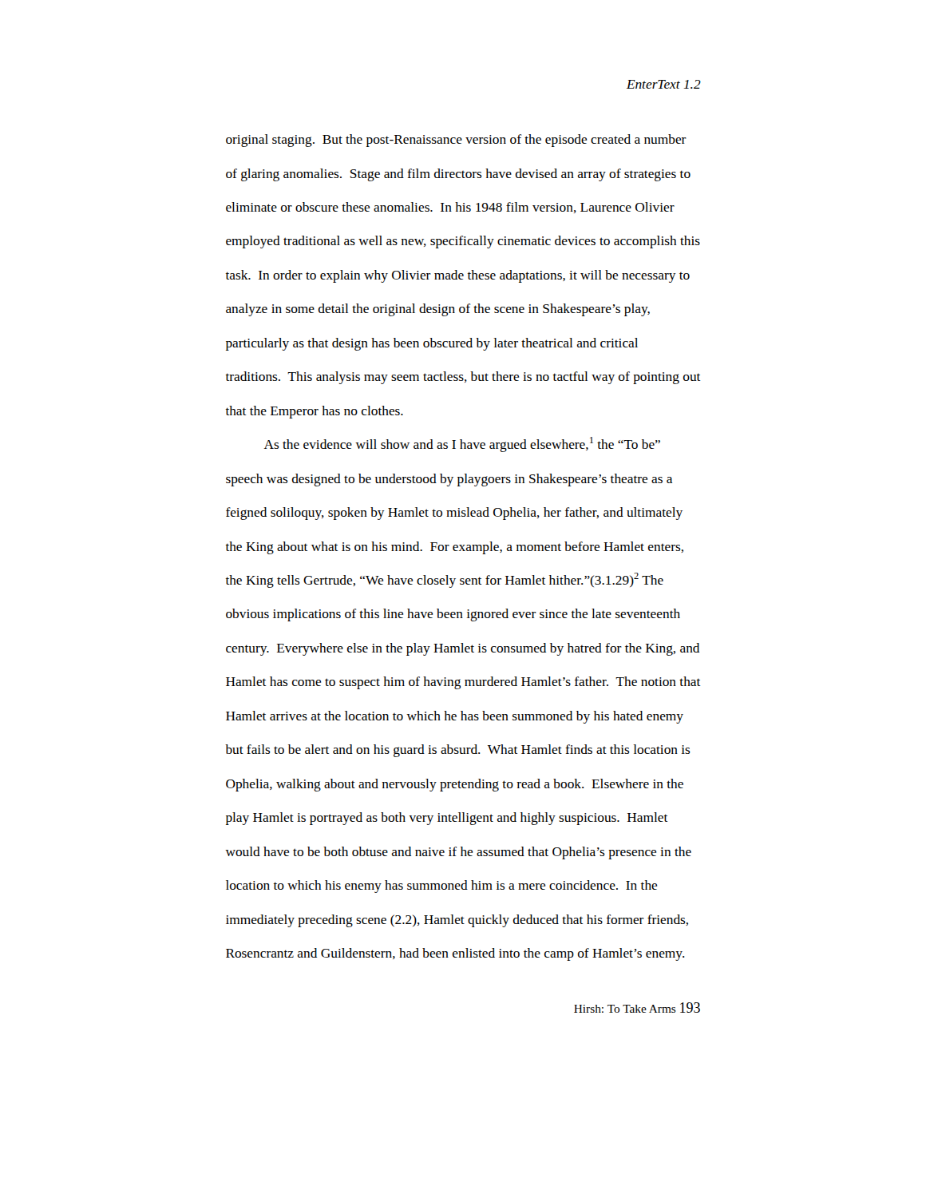EnterText 1.2
original staging. But the post-Renaissance version of the episode created a number of glaring anomalies. Stage and film directors have devised an array of strategies to eliminate or obscure these anomalies. In his 1948 film version, Laurence Olivier employed traditional as well as new, specifically cinematic devices to accomplish this task. In order to explain why Olivier made these adaptations, it will be necessary to analyze in some detail the original design of the scene in Shakespeare’s play, particularly as that design has been obscured by later theatrical and critical traditions. This analysis may seem tactless, but there is no tactful way of pointing out that the Emperor has no clothes.
As the evidence will show and as I have argued elsewhere,1 the “To be” speech was designed to be understood by playgoers in Shakespeare’s theatre as a feigned soliloquy, spoken by Hamlet to mislead Ophelia, her father, and ultimately the King about what is on his mind. For example, a moment before Hamlet enters, the King tells Gertrude, “We have closely sent for Hamlet hither.”(3.1.29)2 The obvious implications of this line have been ignored ever since the late seventeenth century. Everywhere else in the play Hamlet is consumed by hatred for the King, and Hamlet has come to suspect him of having murdered Hamlet’s father. The notion that Hamlet arrives at the location to which he has been summoned by his hated enemy but fails to be alert and on his guard is absurd. What Hamlet finds at this location is Ophelia, walking about and nervously pretending to read a book. Elsewhere in the play Hamlet is portrayed as both very intelligent and highly suspicious. Hamlet would have to be both obtuse and naive if he assumed that Ophelia’s presence in the location to which his enemy has summoned him is a mere coincidence. In the immediately preceding scene (2.2), Hamlet quickly deduced that his former friends, Rosencrantz and Guildenstern, had been enlisted into the camp of Hamlet’s enemy.
Hirsh: To Take Arms 193